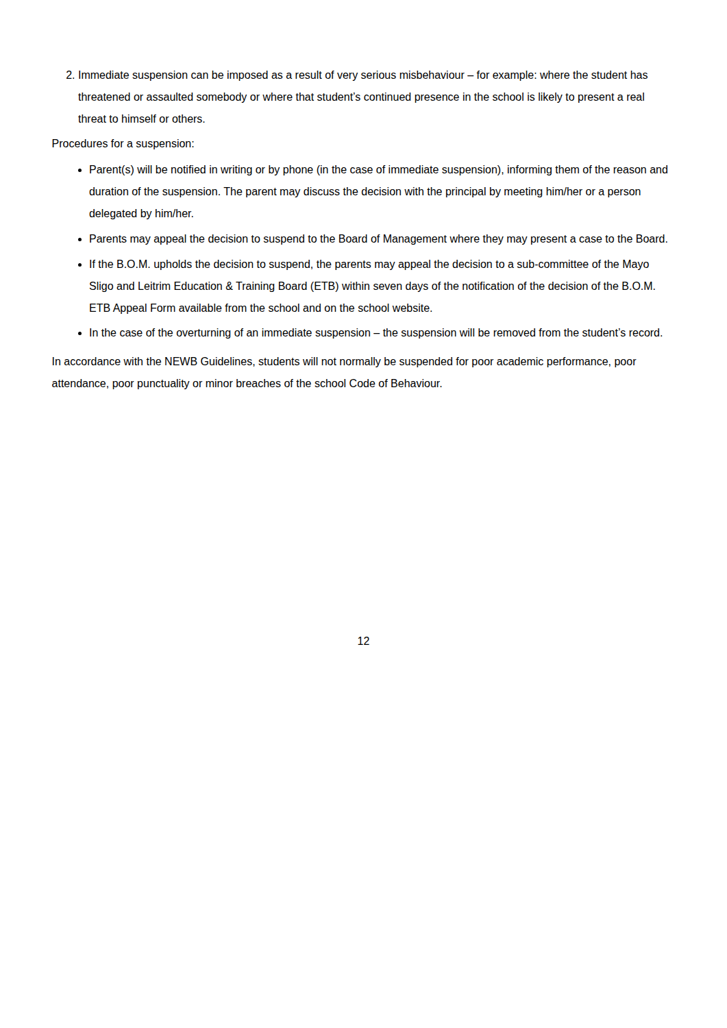Immediate suspension can be imposed as a result of very serious misbehaviour – for example: where the student has threatened or assaulted somebody or where that student’s continued presence in the school is likely to present a real threat to himself or others.
Procedures for a suspension:
Parent(s) will be notified in writing or by phone (in the case of immediate suspension), informing them of the reason and duration of the suspension. The parent may discuss the decision with the principal by meeting him/her or a person delegated by him/her.
Parents may appeal the decision to suspend to the Board of Management where they may present a case to the Board.
If the B.O.M. upholds the decision to suspend, the parents may appeal the decision to a sub-committee of the Mayo Sligo and Leitrim Education & Training Board (ETB) within seven days of the notification of the decision of the B.O.M. ETB Appeal Form available from the school and on the school website.
In the case of the overturning of an immediate suspension – the suspension will be removed from the student’s record.
In accordance with the NEWB Guidelines, students will not normally be suspended for poor academic performance, poor attendance, poor punctuality or minor breaches of the school Code of Behaviour.
12